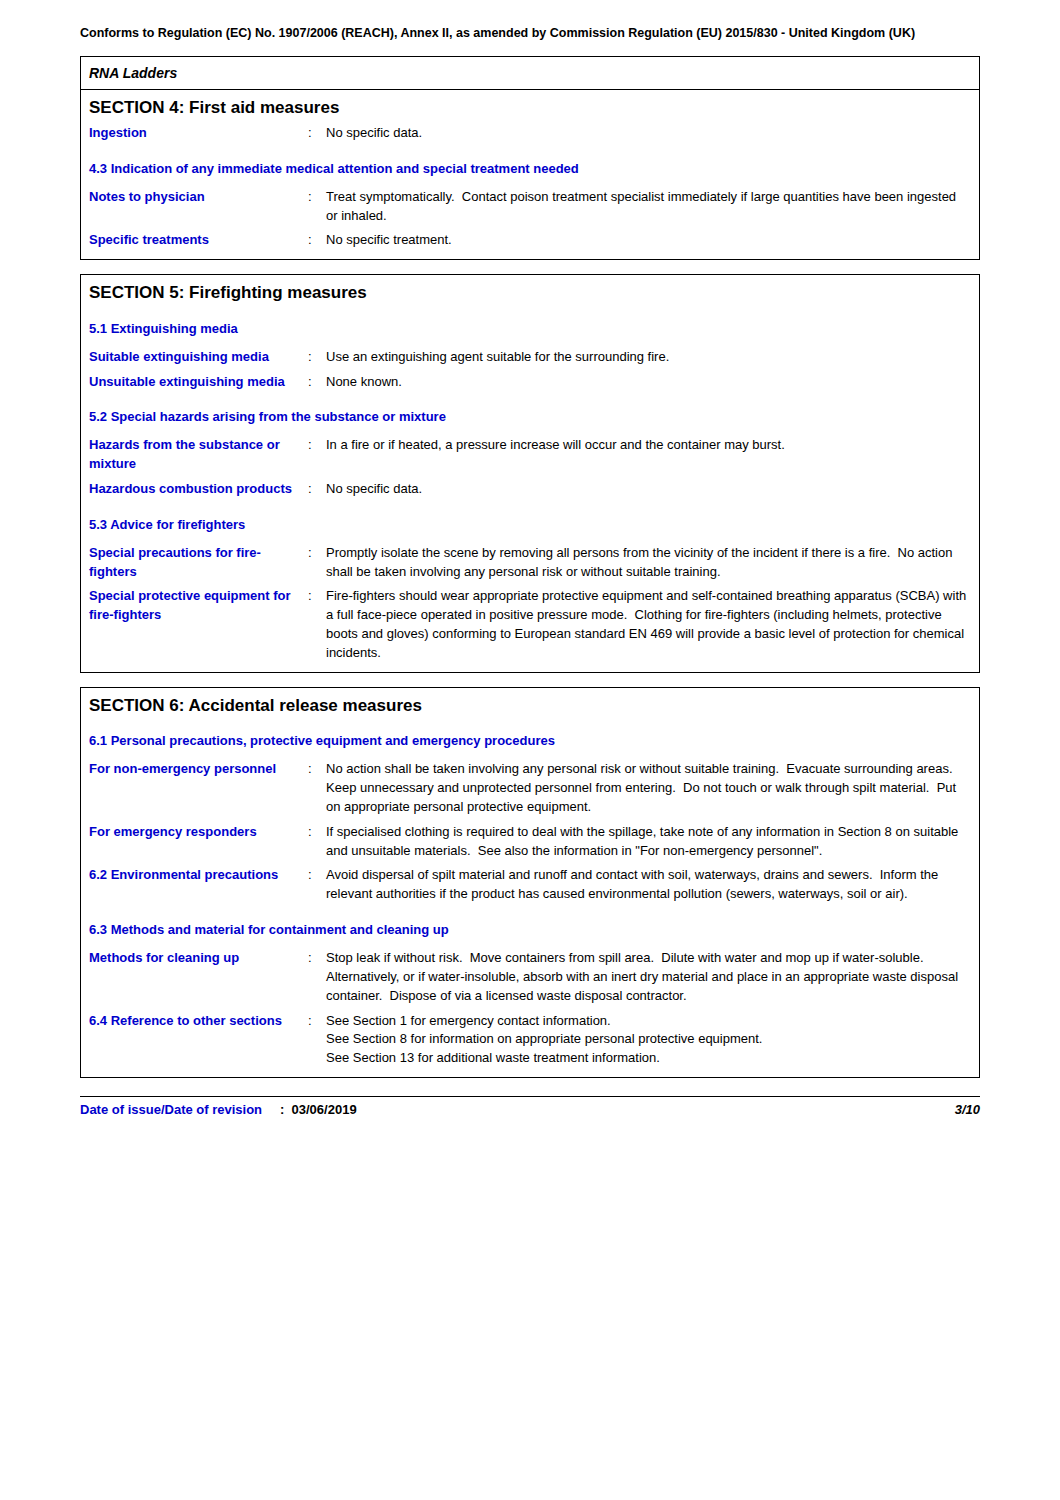Conforms to Regulation (EC) No. 1907/2006 (REACH), Annex II, as amended by Commission Regulation (EU) 2015/830 - United Kingdom (UK)
RNA Ladders
SECTION 4: First aid measures
| Ingestion | : | No specific data. |
4.3 Indication of any immediate medical attention and special treatment needed
| Notes to physician | : | Treat symptomatically. Contact poison treatment specialist immediately if large quantities have been ingested or inhaled. |
| Specific treatments | : | No specific treatment. |
SECTION 5: Firefighting measures
5.1 Extinguishing media
| Suitable extinguishing media | : | Use an extinguishing agent suitable for the surrounding fire. |
| Unsuitable extinguishing media | : | None known. |
5.2 Special hazards arising from the substance or mixture
| Hazards from the substance or mixture | : | In a fire or if heated, a pressure increase will occur and the container may burst. |
| Hazardous combustion products | : | No specific data. |
5.3 Advice for firefighters
| Special precautions for fire-fighters | : | Promptly isolate the scene by removing all persons from the vicinity of the incident if there is a fire. No action shall be taken involving any personal risk or without suitable training. |
| Special protective equipment for fire-fighters | : | Fire-fighters should wear appropriate protective equipment and self-contained breathing apparatus (SCBA) with a full face-piece operated in positive pressure mode. Clothing for fire-fighters (including helmets, protective boots and gloves) conforming to European standard EN 469 will provide a basic level of protection for chemical incidents. |
SECTION 6: Accidental release measures
6.1 Personal precautions, protective equipment and emergency procedures
| For non-emergency personnel | : | No action shall be taken involving any personal risk or without suitable training. Evacuate surrounding areas. Keep unnecessary and unprotected personnel from entering. Do not touch or walk through spilt material. Put on appropriate personal protective equipment. |
| For emergency responders | : | If specialised clothing is required to deal with the spillage, take note of any information in Section 8 on suitable and unsuitable materials. See also the information in "For non-emergency personnel". |
| 6.2 Environmental precautions | : | Avoid dispersal of spilt material and runoff and contact with soil, waterways, drains and sewers. Inform the relevant authorities if the product has caused environmental pollution (sewers, waterways, soil or air). |
6.3 Methods and material for containment and cleaning up
| Methods for cleaning up | : | Stop leak if without risk. Move containers from spill area. Dilute with water and mop up if water-soluble. Alternatively, or if water-insoluble, absorb with an inert dry material and place in an appropriate waste disposal container. Dispose of via a licensed waste disposal contractor. |
| 6.4 Reference to other sections | : | See Section 1 for emergency contact information. See Section 8 for information on appropriate personal protective equipment. See Section 13 for additional waste treatment information. |
Date of issue/Date of revision
: 03/06/2019
3/10